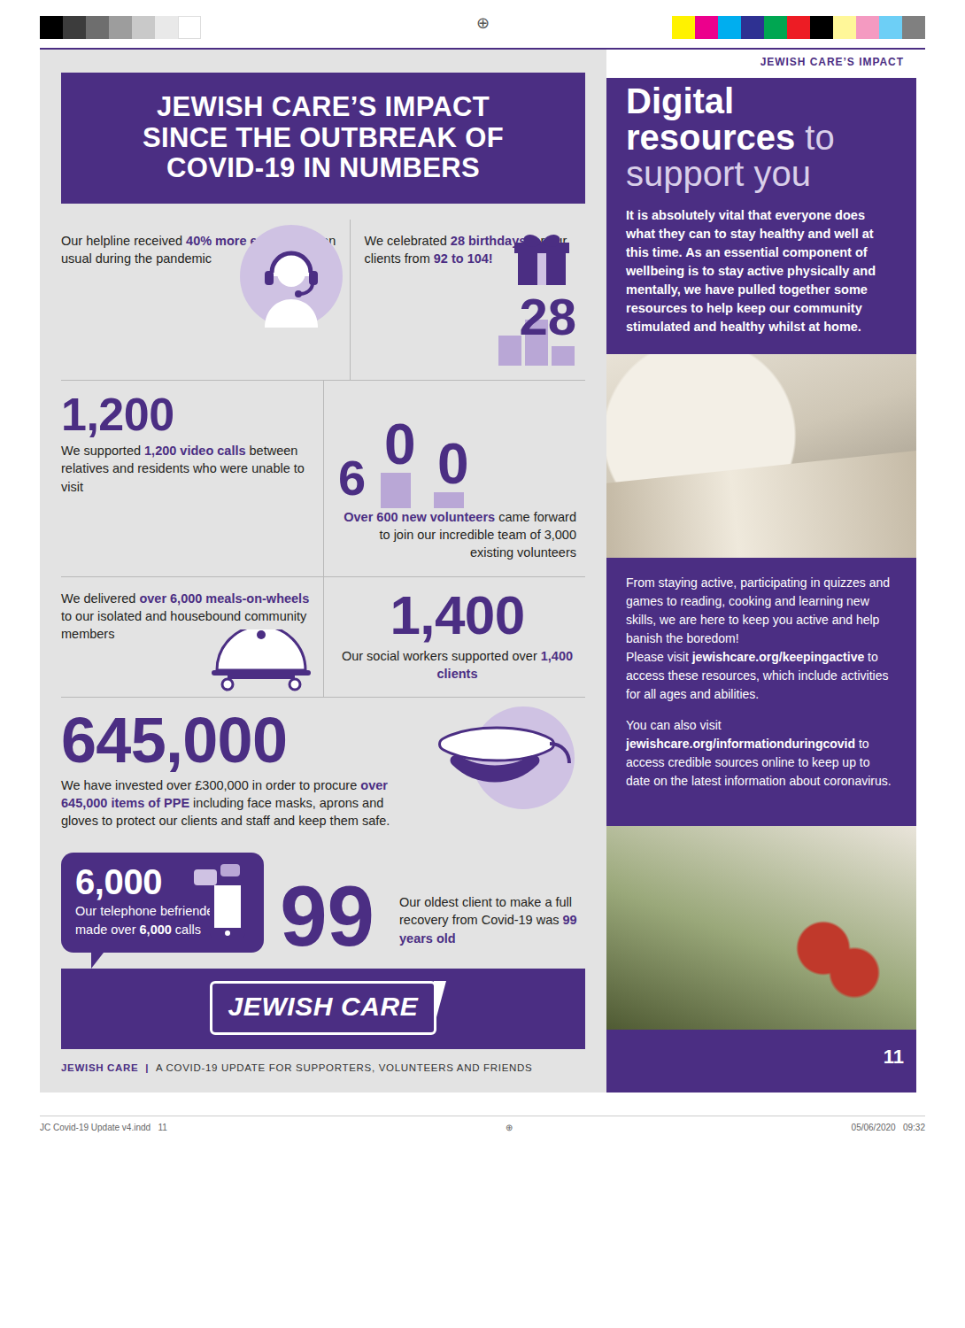⊕
JEWISH CARE’S IMPACT
SINCE THE OUTBREAK OF
COVID-19 IN NUMBERS
Our helpline received 40% more enquiries than usual during the pandemic
We celebrated 28 birthdays for our clients from 92 to 104!
28
1,200
We supported 1,200 video calls between relatives and residents who were unable to visit
6
0
0
Over 600 new volunteers came forward to join our incredible team of 3,000 existing volunteers
We delivered over 6,000 meals-on-wheels to our isolated and housebound community members
1,400
Our social workers supported over 1,400 clients
645,000
We have invested over £300,000 in order to procure over 645,000 items of PPE including face masks, aprons and gloves to protect our clients and staff and keep them safe.
6,000
Our telephone befrienders made over 6,000 calls
99
Our oldest client to make a full recovery from Covid-19 was 99 years old
JEWISH CARE
JEWISH CARE | A COVID-19 UPDATE FOR SUPPORTERS, VOLUNTEERS AND FRIENDS
JEWISH CARE’S IMPACT
Digital
resources to
support you
It is absolutely vital that everyone does what they can to stay healthy and well at this time. As an essential component of wellbeing is to stay active physically and mentally, we have pulled together some resources to help keep our community stimulated and healthy whilst at home.
From staying active, participating in quizzes and games to reading, cooking and learning new skills, we are here to keep you active and help banish the boredom!
Please visit jewishcare.org/keepingactive to access these resources, which include activities for all ages and abilities.
You can also visit jewishcare.org/informationduringcovid to access credible sources online to keep up to date on the latest information about coronavirus.
11
JC Covid-19 Update v4.indd 11 ⊕ 05/06/2020 09:32